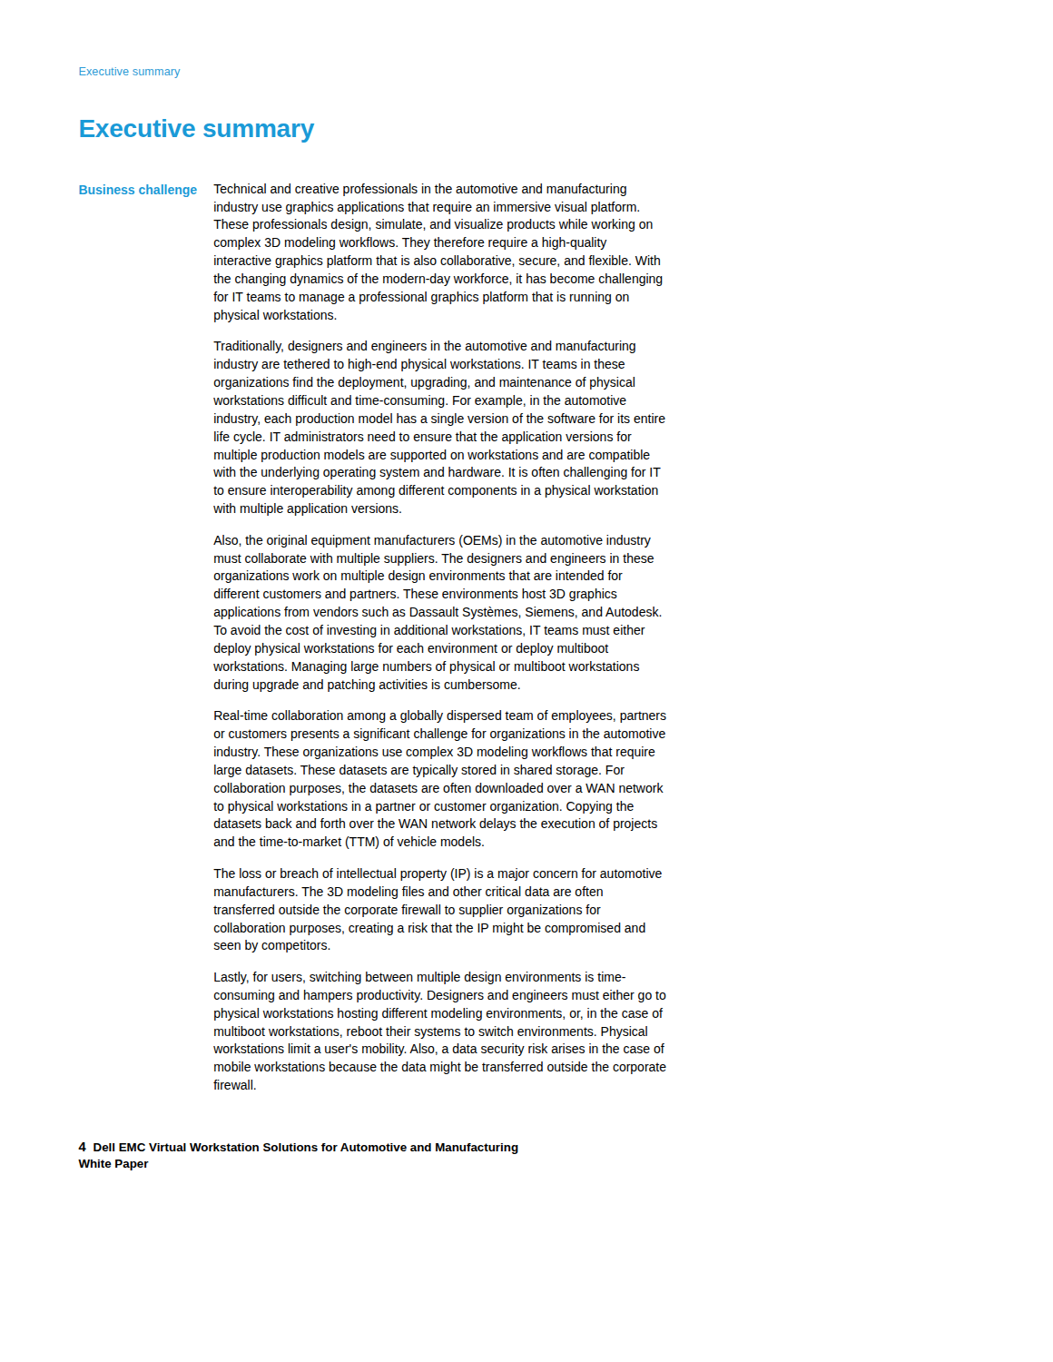Executive summary
Executive summary
Business challenge
Technical and creative professionals in the automotive and manufacturing industry use graphics applications that require an immersive visual platform. These professionals design, simulate, and visualize products while working on complex 3D modeling workflows. They therefore require a high-quality interactive graphics platform that is also collaborative, secure, and flexible. With the changing dynamics of the modern-day workforce, it has become challenging for IT teams to manage a professional graphics platform that is running on physical workstations.
Traditionally, designers and engineers in the automotive and manufacturing industry are tethered to high-end physical workstations. IT teams in these organizations find the deployment, upgrading, and maintenance of physical workstations difficult and time-consuming. For example, in the automotive industry, each production model has a single version of the software for its entire life cycle. IT administrators need to ensure that the application versions for multiple production models are supported on workstations and are compatible with the underlying operating system and hardware. It is often challenging for IT to ensure interoperability among different components in a physical workstation with multiple application versions.
Also, the original equipment manufacturers (OEMs) in the automotive industry must collaborate with multiple suppliers. The designers and engineers in these organizations work on multiple design environments that are intended for different customers and partners. These environments host 3D graphics applications from vendors such as Dassault Systèmes, Siemens, and Autodesk. To avoid the cost of investing in additional workstations, IT teams must either deploy physical workstations for each environment or deploy multiboot workstations. Managing large numbers of physical or multiboot workstations during upgrade and patching activities is cumbersome.
Real-time collaboration among a globally dispersed team of employees, partners or customers presents a significant challenge for organizations in the automotive industry. These organizations use complex 3D modeling workflows that require large datasets. These datasets are typically stored in shared storage. For collaboration purposes, the datasets are often downloaded over a WAN network to physical workstations in a partner or customer organization. Copying the datasets back and forth over the WAN network delays the execution of projects and the time-to-market (TTM) of vehicle models.
The loss or breach of intellectual property (IP) is a major concern for automotive manufacturers. The 3D modeling files and other critical data are often transferred outside the corporate firewall to supplier organizations for collaboration purposes, creating a risk that the IP might be compromised and seen by competitors.
Lastly, for users, switching between multiple design environments is time-consuming and hampers productivity. Designers and engineers must either go to physical workstations hosting different modeling environments, or, in the case of multiboot workstations, reboot their systems to switch environments. Physical workstations limit a user's mobility. Also, a data security risk arises in the case of mobile workstations because the data might be transferred outside the corporate firewall.
4 Dell EMC Virtual Workstation Solutions for Automotive and Manufacturing White Paper